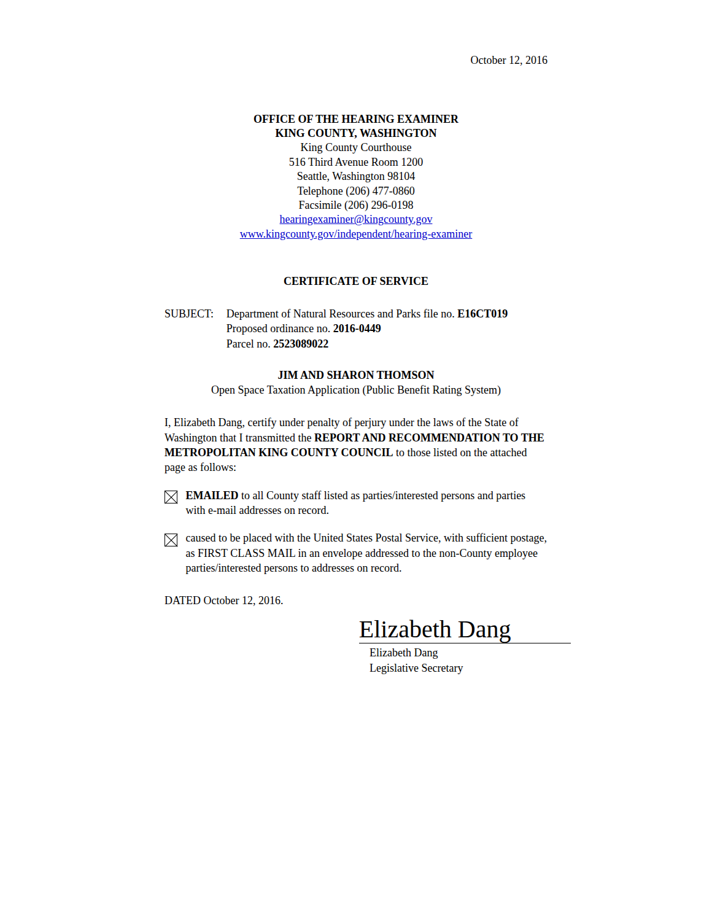October 12, 2016
OFFICE OF THE HEARING EXAMINER
KING COUNTY, WASHINGTON
King County Courthouse
516 Third Avenue Room 1200
Seattle, Washington 98104
Telephone (206) 477-0860
Facsimile (206) 296-0198
hearingexaminer@kingcounty.gov
www.kingcounty.gov/independent/hearing-examiner
CERTIFICATE OF SERVICE
| SUBJECT: | Department of Natural Resources and Parks file no. E16CT019 |
| | Proposed ordinance no. 2016-0449 |
| | Parcel no. 2523089022 |
JIM AND SHARON THOMSON
Open Space Taxation Application (Public Benefit Rating System)
I, Elizabeth Dang, certify under penalty of perjury under the laws of the State of Washington that I transmitted the REPORT AND RECOMMENDATION TO THE METROPOLITAN KING COUNTY COUNCIL to those listed on the attached page as follows:
EMAILED to all County staff listed as parties/interested persons and parties with e-mail addresses on record.
caused to be placed with the United States Postal Service, with sufficient postage, as FIRST CLASS MAIL in an envelope addressed to the non-County employee parties/interested persons to addresses on record.
DATED October 12, 2016.
Elizabeth Dang
Elizabeth Dang
Legislative Secretary